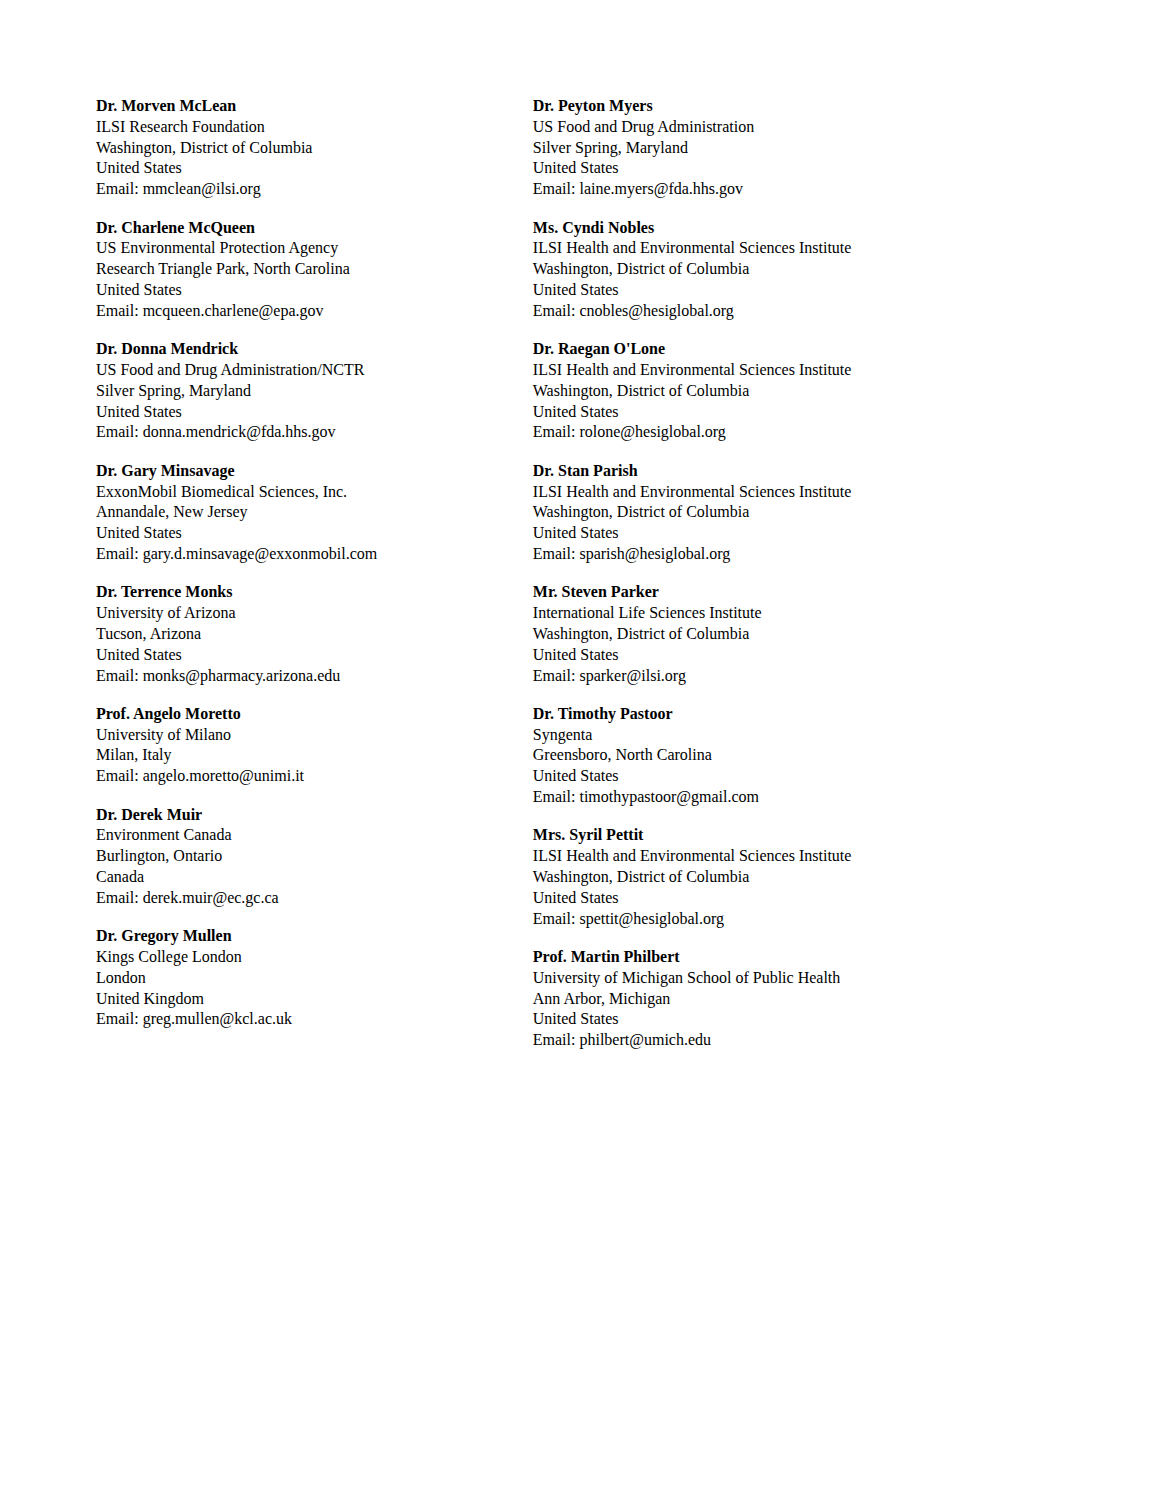Dr. Morven McLean
ILSI Research Foundation
Washington, District of Columbia
United States
Email: mmclean@ilsi.org
Dr. Charlene McQueen
US Environmental Protection Agency
Research Triangle Park, North Carolina
United States
Email: mcqueen.charlene@epa.gov
Dr. Donna Mendrick
US Food and Drug Administration/NCTR
Silver Spring, Maryland
United States
Email: donna.mendrick@fda.hhs.gov
Dr. Gary Minsavage
ExxonMobil Biomedical Sciences, Inc.
Annandale, New Jersey
United States
Email: gary.d.minsavage@exxonmobil.com
Dr. Terrence Monks
University of Arizona
Tucson, Arizona
United States
Email: monks@pharmacy.arizona.edu
Prof. Angelo Moretto
University of Milano
Milan, Italy
Email: angelo.moretto@unimi.it
Dr. Derek Muir
Environment Canada
Burlington, Ontario
Canada
Email: derek.muir@ec.gc.ca
Dr. Gregory Mullen
Kings College London
London
United Kingdom
Email: greg.mullen@kcl.ac.uk
Dr. Peyton Myers
US Food and Drug Administration
Silver Spring, Maryland
United States
Email: laine.myers@fda.hhs.gov
Ms. Cyndi Nobles
ILSI Health and Environmental Sciences Institute
Washington, District of Columbia
United States
Email: cnobles@hesiglobal.org
Dr. Raegan O'Lone
ILSI Health and Environmental Sciences Institute
Washington, District of Columbia
United States
Email: rolone@hesiglobal.org
Dr. Stan Parish
ILSI Health and Environmental Sciences Institute
Washington, District of Columbia
United States
Email: sparish@hesiglobal.org
Mr. Steven Parker
International Life Sciences Institute
Washington, District of Columbia
United States
Email: sparker@ilsi.org
Dr. Timothy Pastoor
Syngenta
Greensboro, North Carolina
United States
Email: timothypastoor@gmail.com
Mrs. Syril Pettit
ILSI Health and Environmental Sciences Institute
Washington, District of Columbia
United States
Email: spettit@hesiglobal.org
Prof. Martin Philbert
University of Michigan School of Public Health
Ann Arbor, Michigan
United States
Email: philbert@umich.edu